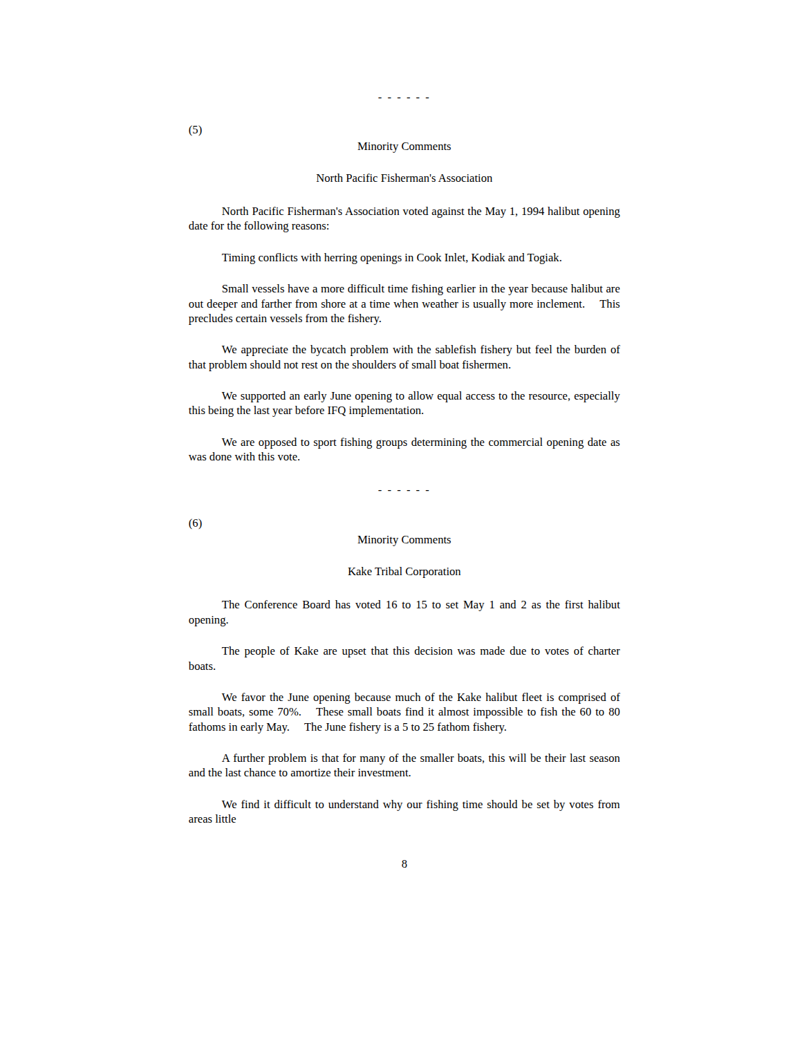- - - - - -
(5)
Minority Comments
North Pacific Fisherman's Association
North Pacific Fisherman's Association voted against the May 1, 1994 halibut opening date for the following reasons:
Timing conflicts with herring openings in Cook Inlet, Kodiak and Togiak.
Small vessels have a more difficult time fishing earlier in the year because halibut are out deeper and farther from shore at a time when weather is usually more inclement. This precludes certain vessels from the fishery.
We appreciate the bycatch problem with the sablefish fishery but feel the burden of that problem should not rest on the shoulders of small boat fishermen.
We supported an early June opening to allow equal access to the resource, especially this being the last year before IFQ implementation.
We are opposed to sport fishing groups determining the commercial opening date as was done with this vote.
- - - - - -
(6)
Minority Comments
Kake Tribal Corporation
The Conference Board has voted 16 to 15 to set May 1 and 2 as the first halibut opening.
The people of Kake are upset that this decision was made due to votes of charter boats.
We favor the June opening because much of the Kake halibut fleet is comprised of small boats, some 70%. These small boats find it almost impossible to fish the 60 to 80 fathoms in early May. The June fishery is a 5 to 25 fathom fishery.
A further problem is that for many of the smaller boats, this will be their last season and the last chance to amortize their investment.
We find it difficult to understand why our fishing time should be set by votes from areas little
8